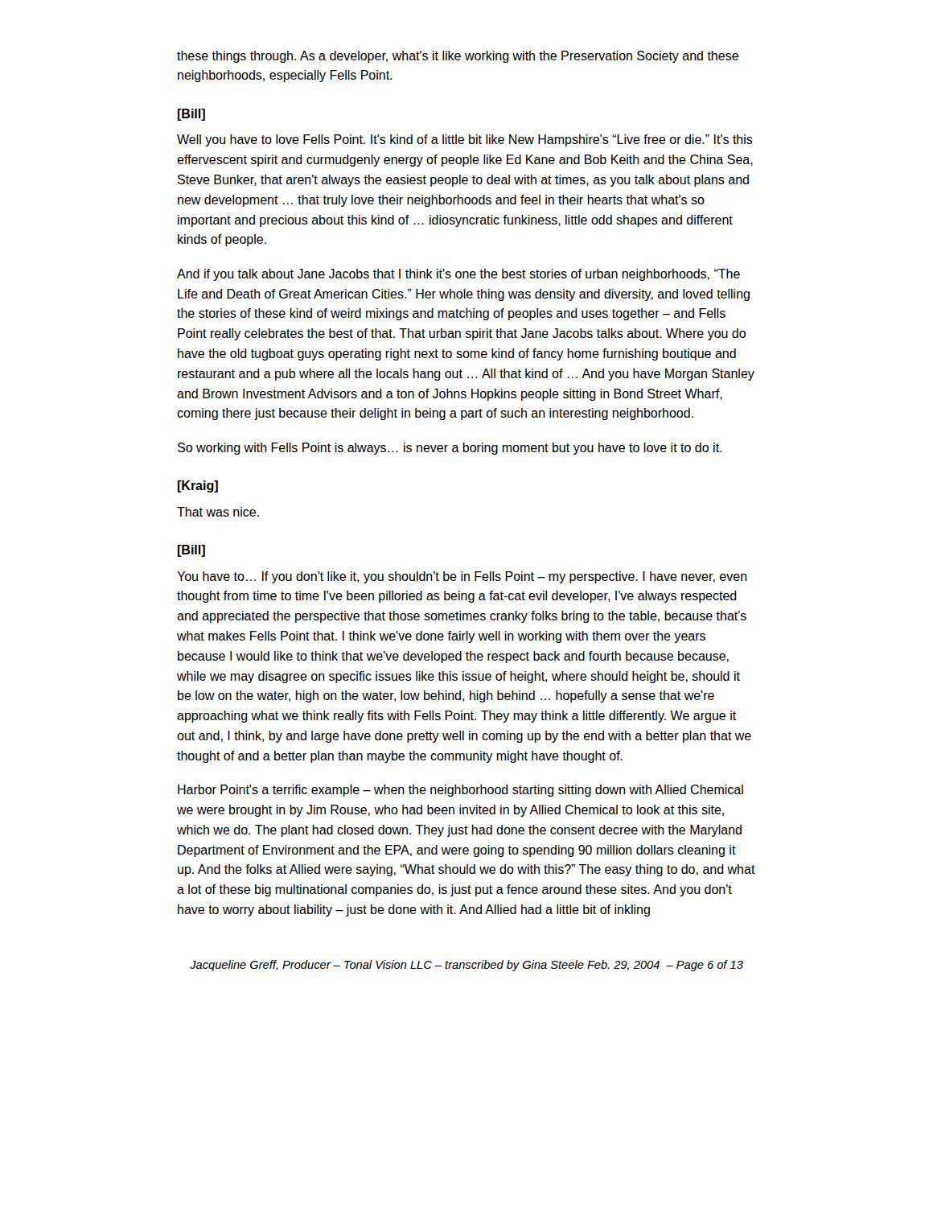these things through. As a developer, what's it like working with the Preservation Society and these neighborhoods, especially Fells Point.
[Bill]
Well you have to love Fells Point. It's kind of a little bit like New Hampshire's “Live free or die.” It's this effervescent spirit and curmudgenly energy of people like Ed Kane and Bob Keith and the China Sea, Steve Bunker, that aren't always the easiest people to deal with at times, as you talk about plans and new development … that truly love their neighborhoods and feel in their hearts that what's so important and precious about this kind of … idiosyncratic funkiness, little odd shapes and different kinds of people.
And if you talk about Jane Jacobs that I think it's one the best stories of urban neighborhoods, “The Life and Death of Great American Cities.” Her whole thing was density and diversity, and loved telling the stories of these kind of weird mixings and matching of peoples and uses together – and Fells Point really celebrates the best of that. That urban spirit that Jane Jacobs talks about. Where you do have the old tugboat guys operating right next to some kind of fancy home furnishing boutique and restaurant and a pub where all the locals hang out … All that kind of … And you have Morgan Stanley and Brown Investment Advisors and a ton of Johns Hopkins people sitting in Bond Street Wharf, coming there just because their delight in being a part of such an interesting neighborhood.
So working with Fells Point is always… is never a boring moment but you have to love it to do it.
[Kraig]
That was nice.
[Bill]
You have to… If you don't like it, you shouldn't be in Fells Point – my perspective. I have never, even thought from time to time I've been pilloried as being a fat-cat evil developer, I've always respected and appreciated the perspective that those sometimes cranky folks bring to the table, because that's what makes Fells Point that. I think we've done fairly well in working with them over the years because I would like to think that we've developed the respect back and fourth because because, while we may disagree on specific issues like this issue of height, where should height be, should it be low on the water, high on the water, low behind, high behind … hopefully a sense that we're approaching what we think really fits with Fells Point. They may think a little differently. We argue it out and, I think, by and large have done pretty well in coming up by the end with a better plan that we thought of and a better plan than maybe the community might have thought of.
Harbor Point's a terrific example – when the neighborhood starting sitting down with Allied Chemical we were brought in by Jim Rouse, who had been invited in by Allied Chemical to look at this site, which we do. The plant had closed down. They just had done the consent decree with the Maryland Department of Environment and the EPA, and were going to spending 90 million dollars cleaning it up. And the folks at Allied were saying, “What should we do with this?” The easy thing to do, and what a lot of these big multinational companies do, is just put a fence around these sites. And you don't have to worry about liability – just be done with it. And Allied had a little bit of inkling
Jacqueline Greff, Producer – Tonal Vision LLC – transcribed by Gina Steele Feb. 29, 2004 – Page 6 of 13